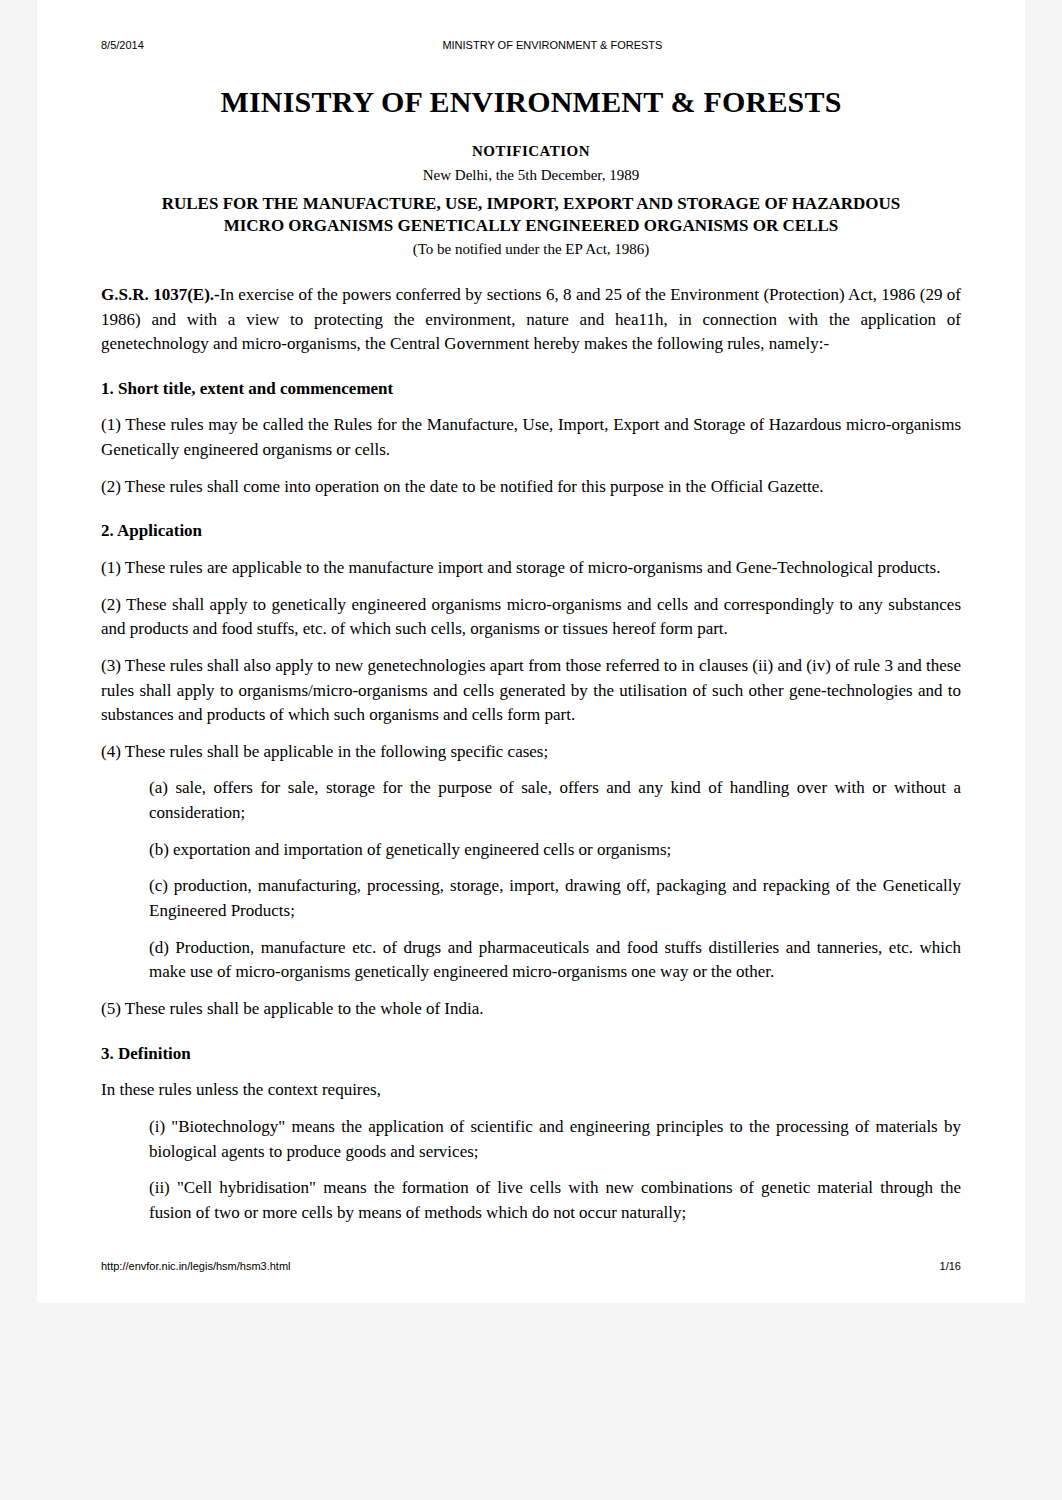8/5/2014 MINISTRY OF ENVIRONMENT & FORESTS
MINISTRY OF ENVIRONMENT & FORESTS
NOTIFICATION
New Delhi, the 5th December, 1989
RULES FOR THE MANUFACTURE, USE, IMPORT, EXPORT AND STORAGE OF HAZARDOUS
MICRO ORGANISMS GENETICALLY ENGINEERED ORGANISMS OR CELLS
(To be notified under the EP Act, 1986)
G.S.R. 1037(E).-In exercise of the powers conferred by sections 6, 8 and 25 of the Environment (Protection) Act, 1986 (29 of 1986) and with a view to protecting the environment, nature and hea11h, in connection with the application of genetechnology and micro-organisms, the Central Government hereby makes the following rules, namely:-
1. Short title, extent and commencement
(1) These rules may be called the Rules for the Manufacture, Use, Import, Export and Storage of Hazardous micro-organisms Genetically engineered organisms or cells.
(2) These rules shall come into operation on the date to be notified for this purpose in the Official Gazette.
2. Application
(1) These rules are applicable to the manufacture import and storage of micro-organisms and Gene-Technological products.
(2) These shall apply to genetically engineered organisms micro-organisms and cells and correspondingly to any substances and products and food stuffs, etc. of which such cells, organisms or tissues hereof form part.
(3) These rules shall also apply to new genetechnologies apart from those referred to in clauses (ii) and (iv) of rule 3 and these rules shall apply to organisms/micro-organisms and cells generated by the utilisation of such other gene-technologies and to substances and products of which such organisms and cells form part.
(4) These rules shall be applicable in the following specific cases;
(a) sale, offers for sale, storage for the purpose of sale, offers and any kind of handling over with or without a consideration;
(b) exportation and importation of genetically engineered cells or organisms;
(c) production, manufacturing, processing, storage, import, drawing off, packaging and repacking of the Genetically Engineered Products;
(d) Production, manufacture etc. of drugs and pharmaceuticals and food stuffs distilleries and tanneries, etc. which make use of micro-organisms genetically engineered micro-organisms one way or the other.
(5) These rules shall be applicable to the whole of India.
3. Definition
In these rules unless the context requires,
(i) "Biotechnology" means the application of scientific and engineering principles to the processing of materials by biological agents to produce goods and services;
(ii) "Cell hybridisation" means the formation of live cells with new combinations of genetic material through the fusion of two or more cells by means of methods which do not occur naturally;
http://envfor.nic.in/legis/hsm/hsm3.html 1/16